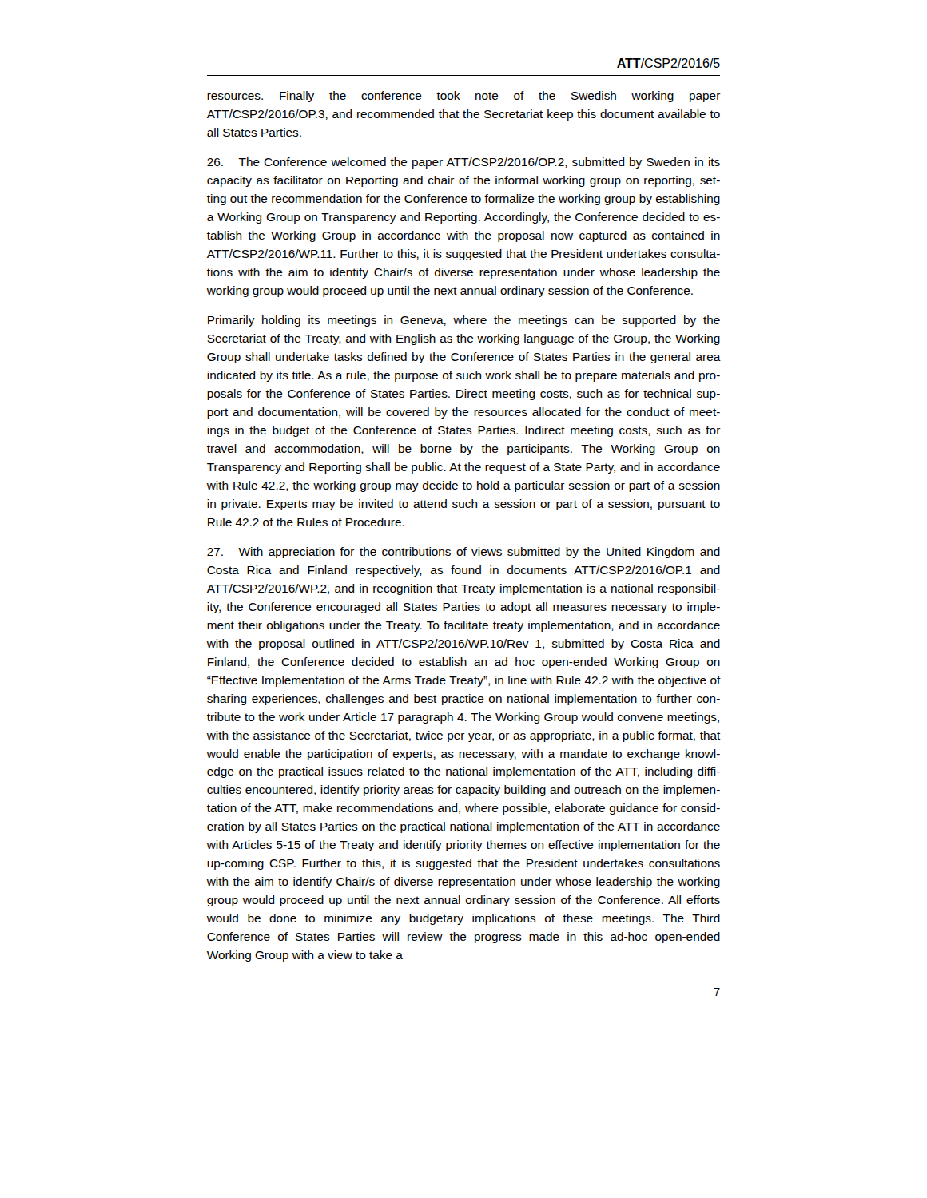ATT/CSP2/2016/5
resources. Finally the conference took note of the Swedish working paper ATT/CSP2/2016/OP.3, and recommended that the Secretariat keep this document available to all States Parties.
26. The Conference welcomed the paper ATT/CSP2/2016/OP.2, submitted by Sweden in its capacity as facilitator on Reporting and chair of the informal working group on reporting, setting out the recommendation for the Conference to formalize the working group by establishing a Working Group on Transparency and Reporting. Accordingly, the Conference decided to establish the Working Group in accordance with the proposal now captured as contained in ATT/CSP2/2016/WP.11. Further to this, it is suggested that the President undertakes consultations with the aim to identify Chair/s of diverse representation under whose leadership the working group would proceed up until the next annual ordinary session of the Conference.
Primarily holding its meetings in Geneva, where the meetings can be supported by the Secretariat of the Treaty, and with English as the working language of the Group, the Working Group shall undertake tasks defined by the Conference of States Parties in the general area indicated by its title. As a rule, the purpose of such work shall be to prepare materials and proposals for the Conference of States Parties. Direct meeting costs, such as for technical support and documentation, will be covered by the resources allocated for the conduct of meetings in the budget of the Conference of States Parties. Indirect meeting costs, such as for travel and accommodation, will be borne by the participants. The Working Group on Transparency and Reporting shall be public. At the request of a State Party, and in accordance with Rule 42.2, the working group may decide to hold a particular session or part of a session in private. Experts may be invited to attend such a session or part of a session, pursuant to Rule 42.2 of the Rules of Procedure.
27. With appreciation for the contributions of views submitted by the United Kingdom and Costa Rica and Finland respectively, as found in documents ATT/CSP2/2016/OP.1 and ATT/CSP2/2016/WP.2, and in recognition that Treaty implementation is a national responsibility, the Conference encouraged all States Parties to adopt all measures necessary to implement their obligations under the Treaty. To facilitate treaty implementation, and in accordance with the proposal outlined in ATT/CSP2/2016/WP.10/Rev 1, submitted by Costa Rica and Finland, the Conference decided to establish an ad hoc open-ended Working Group on “Effective Implementation of the Arms Trade Treaty”, in line with Rule 42.2 with the objective of sharing experiences, challenges and best practice on national implementation to further contribute to the work under Article 17 paragraph 4. The Working Group would convene meetings, with the assistance of the Secretariat, twice per year, or as appropriate, in a public format, that would enable the participation of experts, as necessary, with a mandate to exchange knowledge on the practical issues related to the national implementation of the ATT, including difficulties encountered, identify priority areas for capacity building and outreach on the implementation of the ATT, make recommendations and, where possible, elaborate guidance for consideration by all States Parties on the practical national implementation of the ATT in accordance with Articles 5-15 of the Treaty and identify priority themes on effective implementation for the up-coming CSP. Further to this, it is suggested that the President undertakes consultations with the aim to identify Chair/s of diverse representation under whose leadership the working group would proceed up until the next annual ordinary session of the Conference. All efforts would be done to minimize any budgetary implications of these meetings. The Third Conference of States Parties will review the progress made in this ad-hoc open-ended Working Group with a view to take a
7